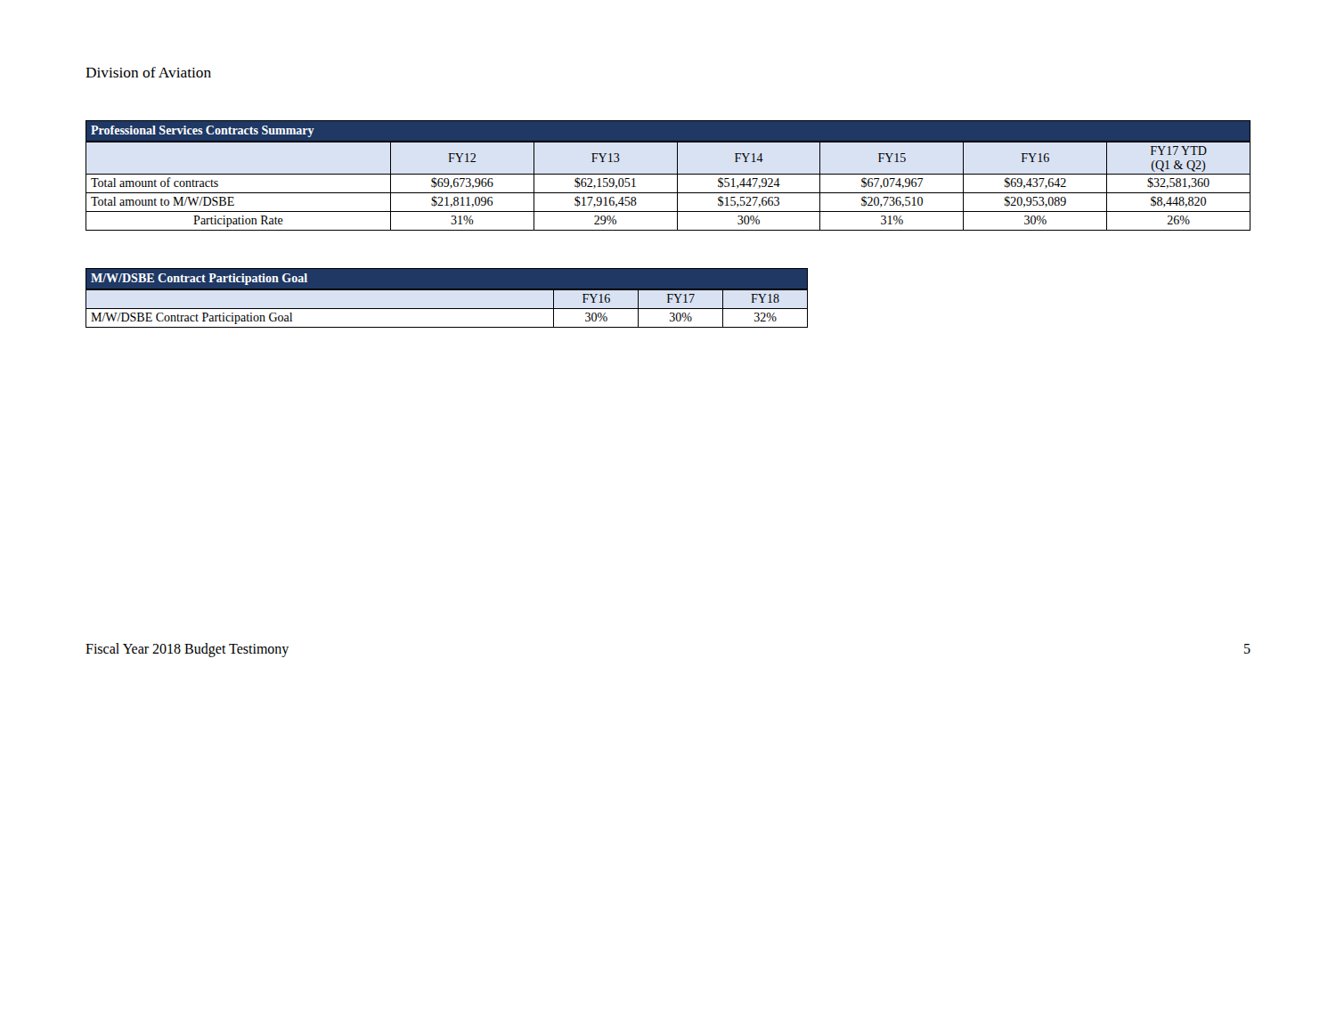Division of Aviation
Professional Services Contracts Summary
| | FY12 | FY13 | FY14 | FY15 | FY16 | FY17 YTD (Q1 & Q2) |
| --- | --- | --- | --- | --- | --- | --- |
| Total amount of contracts | $69,673,966 | $62,159,051 | $51,447,924 | $67,074,967 | $69,437,642 | $32,581,360 |
| Total amount to M/W/DSBE | $21,811,096 | $17,916,458 | $15,527,663 | $20,736,510 | $20,953,089 | $8,448,820 |
| Participation Rate | 31% | 29% | 30% | 31% | 30% | 26% |
M/W/DSBE Contract Participation Goal
| | FY16 | FY17 | FY18 |
| --- | --- | --- | --- |
| M/W/DSBE Contract Participation Goal | 30% | 30% | 32% |
Fiscal Year 2018 Budget Testimony 5